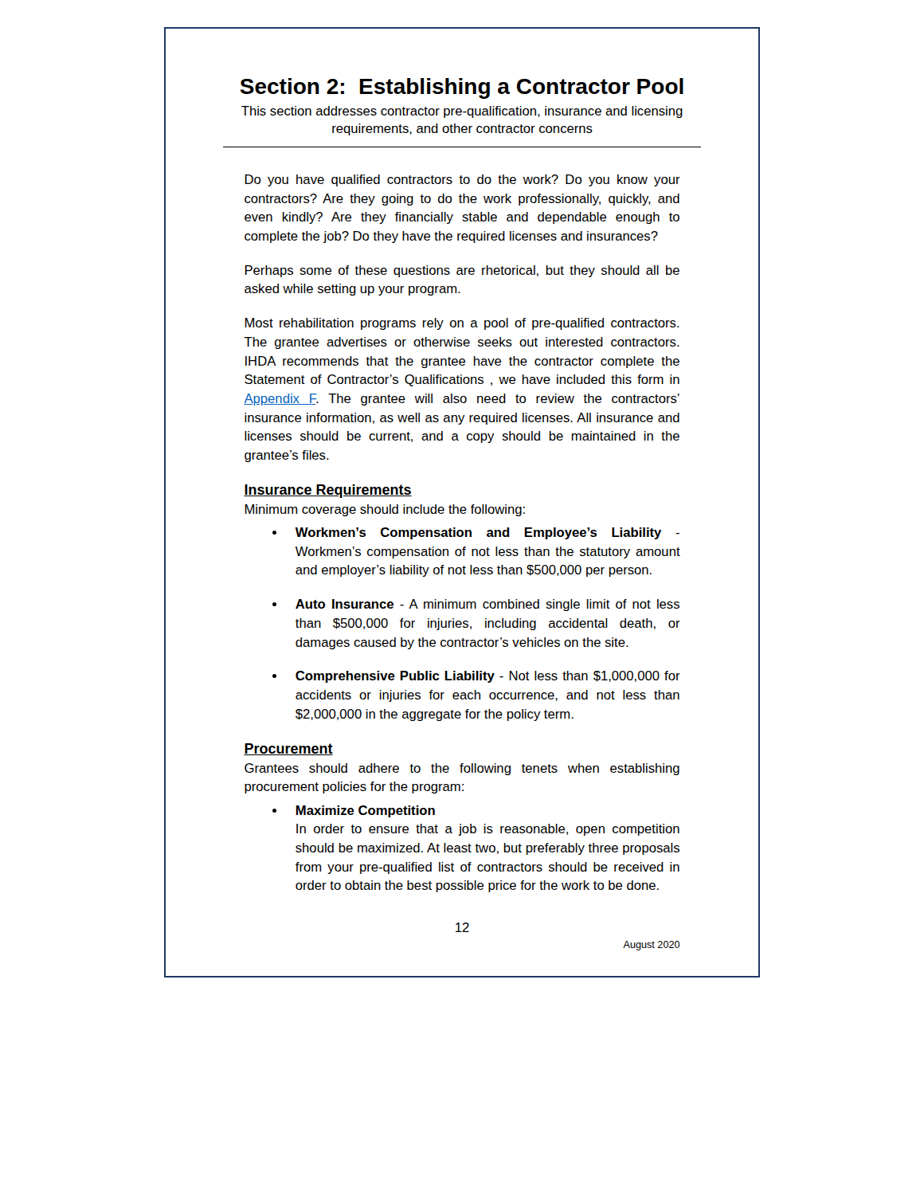Section 2: Establishing a Contractor Pool
This section addresses contractor pre-qualification, insurance and licensing
requirements, and other contractor concerns
Do you have qualified contractors to do the work? Do you know your contractors? Are they going to do the work professionally, quickly, and even kindly? Are they financially stable and dependable enough to complete the job? Do they have the required licenses and insurances?
Perhaps some of these questions are rhetorical, but they should all be asked while setting up your program.
Most rehabilitation programs rely on a pool of pre-qualified contractors. The grantee advertises or otherwise seeks out interested contractors. IHDA recommends that the grantee have the contractor complete the Statement of Contractor’s Qualifications , we have included this form in Appendix F. The grantee will also need to review the contractors’ insurance information, as well as any required licenses. All insurance and licenses should be current, and a copy should be maintained in the grantee’s files.
Insurance Requirements
Minimum coverage should include the following:
Workmen’s Compensation and Employee’s Liability - Workmen’s compensation of not less than the statutory amount and employer’s liability of not less than $500,000 per person.
Auto Insurance - A minimum combined single limit of not less than $500,000 for injuries, including accidental death, or damages caused by the contractor’s vehicles on the site.
Comprehensive Public Liability - Not less than $1,000,000 for accidents or injuries for each occurrence, and not less than $2,000,000 in the aggregate for the policy term.
Procurement
Grantees should adhere to the following tenets when establishing procurement policies for the program:
Maximize Competition
In order to ensure that a job is reasonable, open competition should be maximized. At least two, but preferably three proposals from your pre-qualified list of contractors should be received in order to obtain the best possible price for the work to be done.
12
August 2020